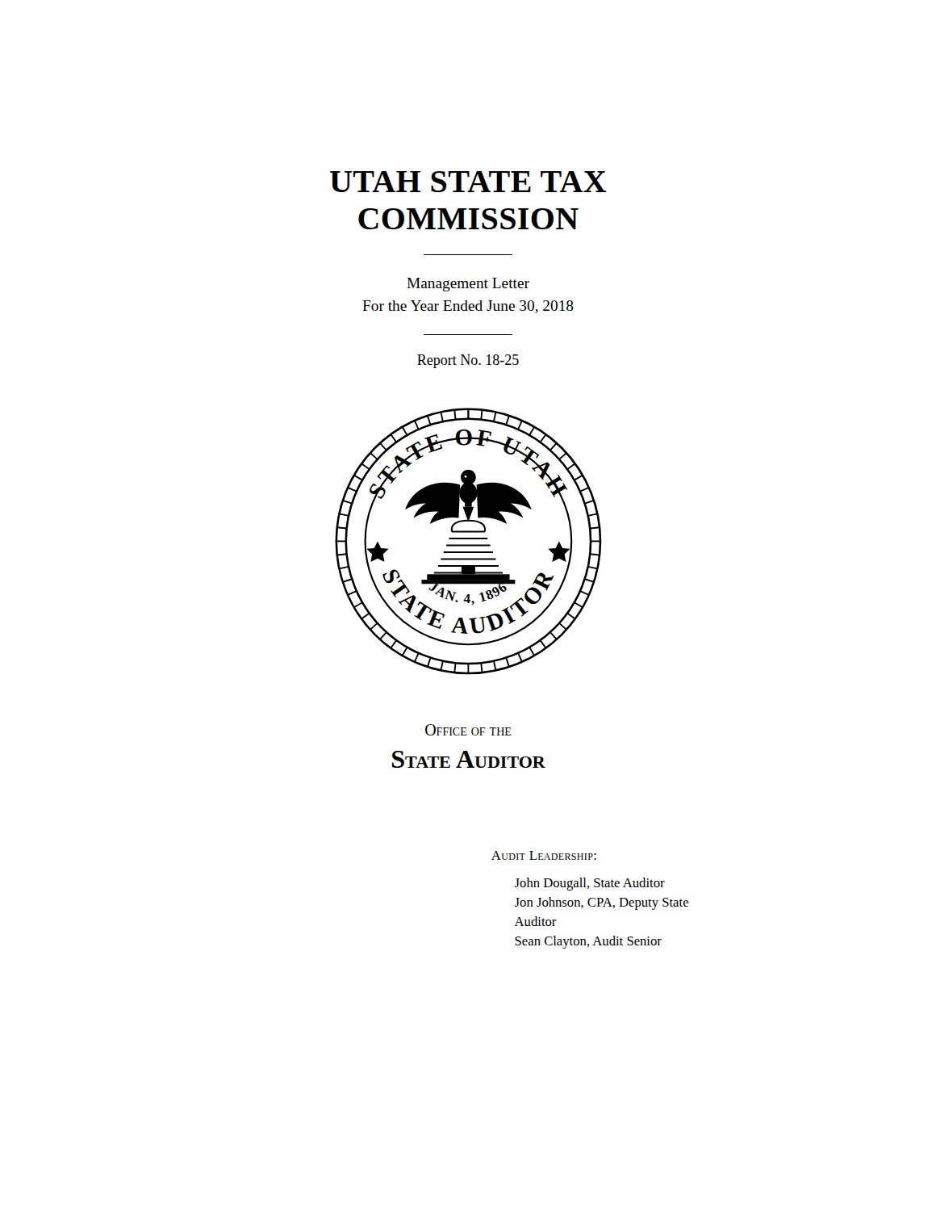UTAH STATE TAX COMMISSION
Management Letter
For the Year Ended June 30, 2018
Report No. 18-25
Seal of the Office of the State Auditor, State of Utah Circular seal with the text STATE OF UTAH above and STATE AUDITOR below, an eagle perched on a beehive in the center, and the date JAN. 4, 1896. STATE OF UTAH STATE AUDITOR JAN. 4, 1896
Office of the
State Auditor
Audit Leadership:
John Dougall, State Auditor
Jon Johnson, CPA, Deputy State Auditor
Sean Clayton, Audit Senior